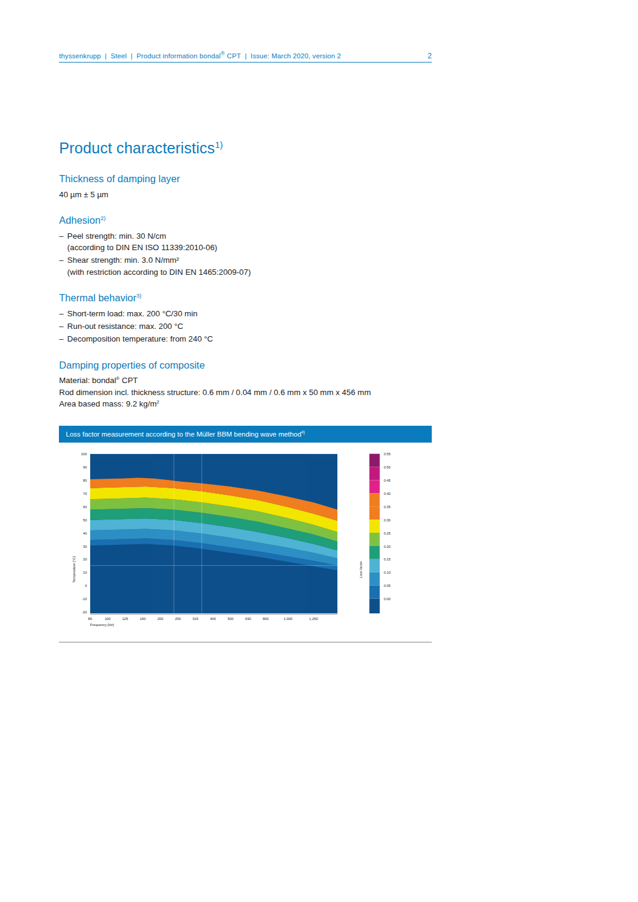thyssenkrupp | Steel | Product information bondal® CPT | Issue: March 2020, version 2
2
Product characteristics1)
Thickness of damping layer
40 µm ± 5 µm
Adhesion2)
Peel strength: min. 30 N/cm
(according to DIN EN ISO 11339:2010-06)
Shear strength: min. 3.0 N/mm²
(with restriction according to DIN EN 1465:2009-07)
Thermal behavior3)
Short-term load: max. 200 °C/30 min
Run-out resistance: max. 200 °C
Decomposition temperature: from 240 °C
Damping properties of composite
Material: bondal® CPT
Rod dimension incl. thickness structure: 0.6 mm / 0.04 mm / 0.6 mm x 50 mm x 456 mm
Area based mass: 9.2 kg/m2
Loss factor measurement according to the Müller BBM bending wave method4)
100 90 80 70 60 50 40 30 20 10 0 -10 -20 Temperature [°C] 80 100 125 160 200 250 315 400 500 630 800 1,000 1,250 Frequency [Hz] 0.55 0.50 0.45 0.40 0.35 0.30 0.25 0.20 0.15 0.10 0.05 0.00 Loss factor